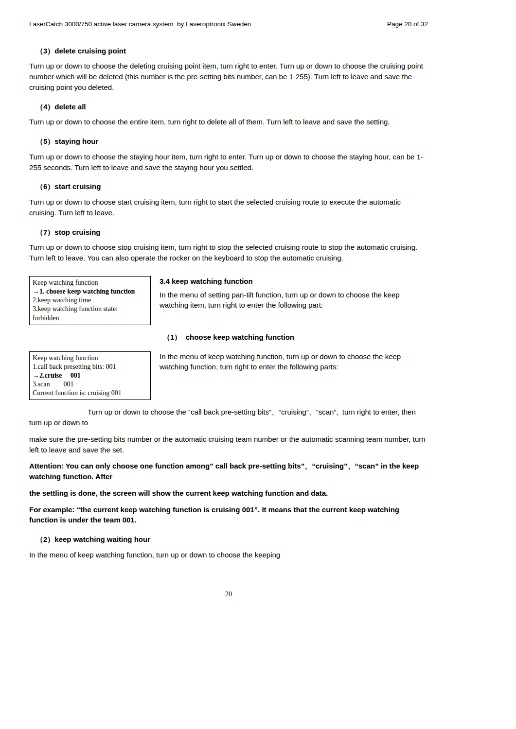LaserCatch 3000/750 active laser camera system by Laseroptronix Sweden
Page 20 of 32
（3）delete cruising point
Turn up or down to choose the deleting cruising point item, turn right to enter. Turn up or down to choose the cruising point number which will be deleted (this number is the pre-setting bits number, can be 1-255). Turn left to leave and save the cruising point you deleted.
（4）delete all
Turn up or down to choose the entire item, turn right to delete all of them. Turn left to leave and save the setting.
（5）staying hour
Turn up or down to choose the staying hour item, turn right to enter. Turn up or down to choose the staying hour, can be 1-255 seconds. Turn left to leave and save the staying hour you settled.
（6）start cruising
Turn up or down to choose start cruising item, turn right to start the selected cruising route to execute the automatic cruising. Turn left to leave.
（7）stop cruising
Turn up or down to choose stop cruising item, turn right to stop the selected cruising route to stop the automatic cruising. Turn left to leave. You can also operate the rocker on the keyboard to stop the automatic cruising.
Keep watching function
→1. choose keep watching function
2.keep watching time
3.keep watching function state: forbidden
3.4 keep watching function
In the menu of setting pan-tilt function, turn up or down to choose the keep watching item, turn right to enter the following part:
（1） choose keep watching function
Keep watching function
1.call back presetting bits: 001
→2.cruise 001
3.scan 001
Current function is: cruising 001
In the menu of keep watching function, turn up or down to choose the keep watching function, turn right to enter the following parts:
Turn up or down to choose the “call back pre-setting bits”、“cruising”、“scan”, turn right to enter, then turn up or down to
make sure the pre-setting bits number or the automatic cruising team number or the automatic scanning team number, turn left to leave and save the set.
Attention: You can only choose one function among” call back pre-setting bits”、“cruising”、“scan” in the keep watching function. After
the settling is done, the screen will show the current keep watching function and data.
For example: “the current keep watching function is cruising 001”. It means that the current keep watching function is under the team 001.
（2）keep watching waiting hour
In the menu of keep watching function, turn up or down to choose the keeping
20